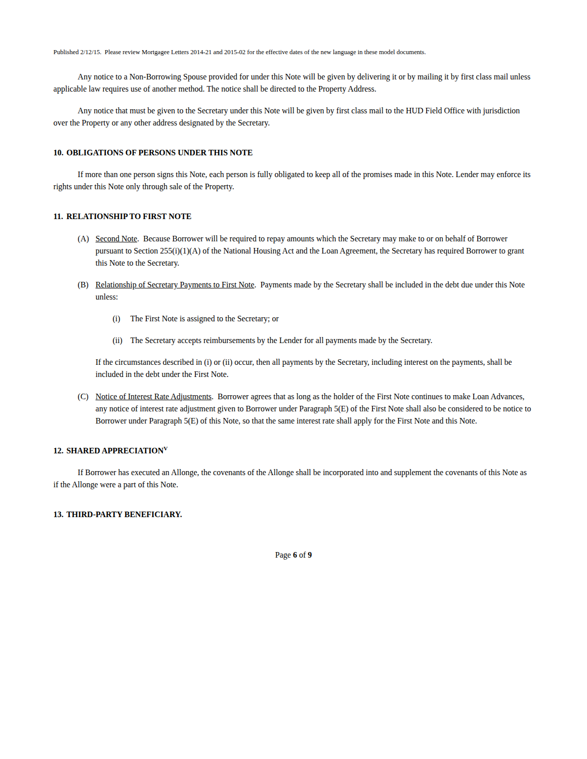Published 2/12/15. Please review Mortgagee Letters 2014-21 and 2015-02 for the effective dates of the new language in these model documents.
Any notice to a Non-Borrowing Spouse provided for under this Note will be given by delivering it or by mailing it by first class mail unless applicable law requires use of another method. The notice shall be directed to the Property Address.
Any notice that must be given to the Secretary under this Note will be given by first class mail to the HUD Field Office with jurisdiction over the Property or any other address designated by the Secretary.
10. Obligations of Persons Under This Note
If more than one person signs this Note, each person is fully obligated to keep all of the promises made in this Note. Lender may enforce its rights under this Note only through sale of the Property.
11. Relationship to First Note
(A) Second Note. Because Borrower will be required to repay amounts which the Secretary may make to or on behalf of Borrower pursuant to Section 255(i)(1)(A) of the National Housing Act and the Loan Agreement, the Secretary has required Borrower to grant this Note to the Secretary.
(B) Relationship of Secretary Payments to First Note. Payments made by the Secretary shall be included in the debt due under this Note unless:
(i) The First Note is assigned to the Secretary; or
(ii) The Secretary accepts reimbursements by the Lender for all payments made by the Secretary.
If the circumstances described in (i) or (ii) occur, then all payments by the Secretary, including interest on the payments, shall be included in the debt under the First Note.
(C) Notice of Interest Rate Adjustments. Borrower agrees that as long as the holder of the First Note continues to make Loan Advances, any notice of interest rate adjustment given to Borrower under Paragraph 5(E) of the First Note shall also be considered to be notice to Borrower under Paragraph 5(E) of this Note, so that the same interest rate shall apply for the First Note and this Note.
12. Shared Appreciationv
If Borrower has executed an Allonge, the covenants of the Allonge shall be incorporated into and supplement the covenants of this Note as if the Allonge were a part of this Note.
13. Third-Party Beneficiary.
Page 6 of 9